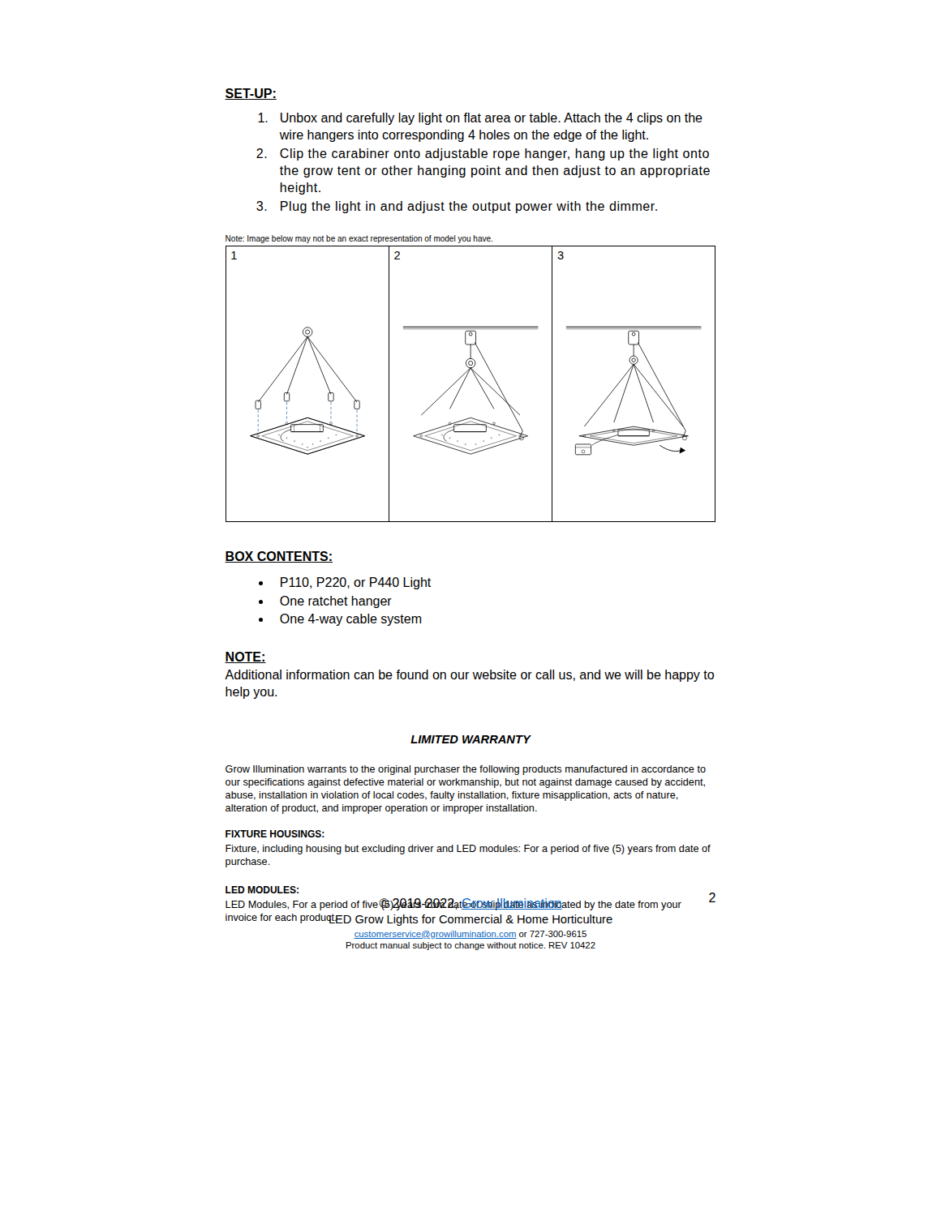SET-UP:
Unbox and carefully lay light on flat area or table. Attach the 4 clips on the wire hangers into corresponding 4 holes on the edge of the light.
Clip the carabiner onto adjustable rope hanger, hang up the light onto the grow tent or other hanging point and then adjust to an appropriate height.
Plug the light in and adjust the output power with the dimmer.
Note: Image below may not be an exact representation of model you have.
| 1 | 2 | 3 |
BOX CONTENTS:
P110, P220, or P440 Light
One ratchet hanger
One 4-way cable system
NOTE:
Additional information can be found on our website or call us, and we will be happy to help you.
LIMITED WARRANTY
Grow Illumination warrants to the original purchaser the following products manufactured in accordance to our specifications against defective material or workmanship, but not against damage caused by accident, abuse, installation in violation of local codes, faulty installation, fixture misapplication, acts of nature, alteration of product, and improper operation or improper installation.
FIXTURE HOUSINGS:
Fixture, including housing but excluding driver and LED modules: For a period of five (5) years from date of purchase.
LED MODULES:
LED Modules, For a period of five (5) years from date of ship date as indicated by the date from your invoice for each product.
2
© 2019-2022, Grow Illumination
LED Grow Lights for Commercial & Home Horticulture
customerservice@growillumination.com or 727-300-9615
Product manual subject to change without notice. REV 10422